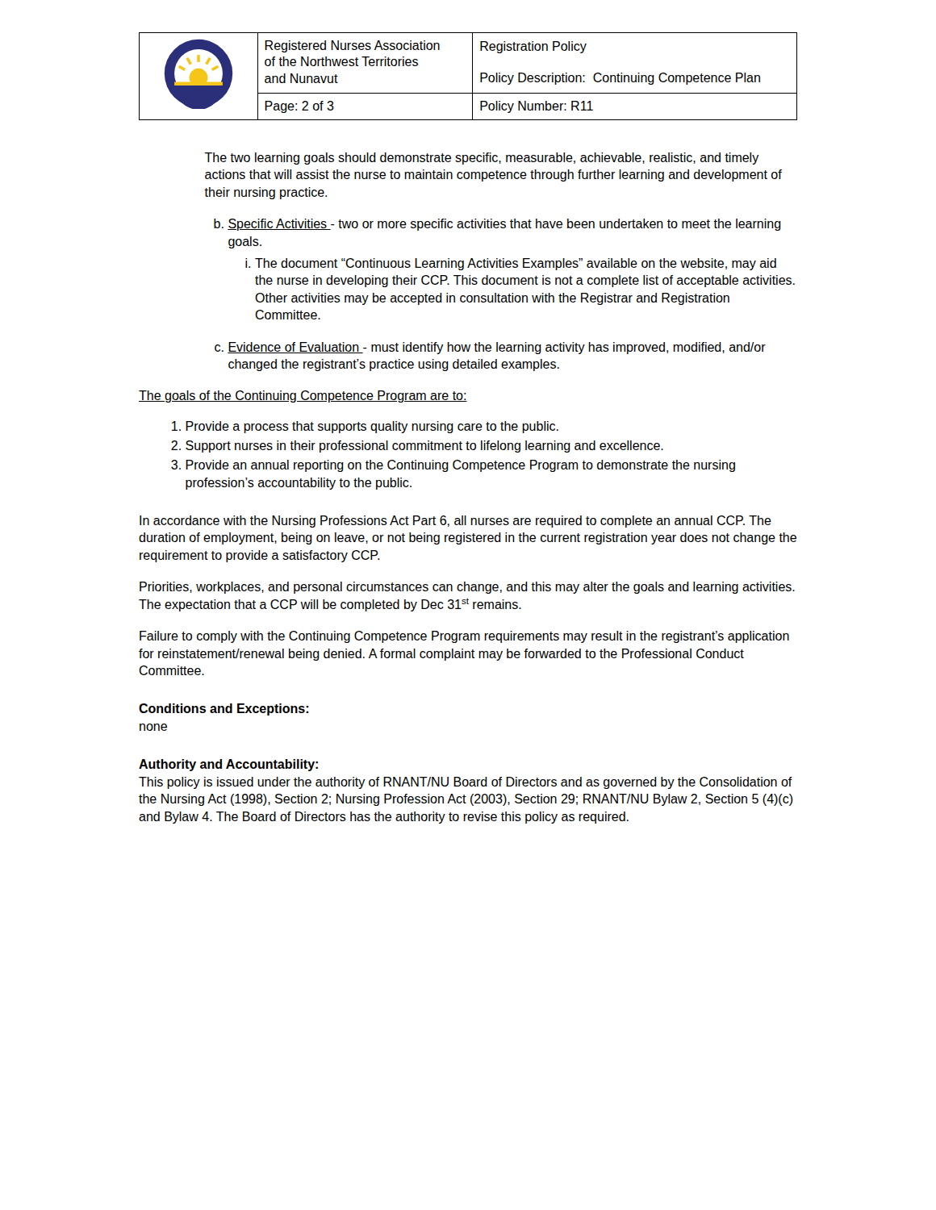| | Registered Nurses Association of the Northwest Territories and Nunavut | Registration Policy Policy Description: Continuing Competence Plan |
| Page: 2 of 3 | Policy Number: R11 |
The two learning goals should demonstrate specific, measurable, achievable, realistic, and timely actions that will assist the nurse to maintain competence through further learning and development of their nursing practice.
Specific Activities - two or more specific activities that have been undertaken to meet the learning goals.
The document “Continuous Learning Activities Examples” available on the website, may aid the nurse in developing their CCP. This document is not a complete list of acceptable activities. Other activities may be accepted in consultation with the Registrar and Registration Committee.
Evidence of Evaluation - must identify how the learning activity has improved, modified, and/or changed the registrant’s practice using detailed examples.
The goals of the Continuing Competence Program are to:
Provide a process that supports quality nursing care to the public.
Support nurses in their professional commitment to lifelong learning and excellence.
Provide an annual reporting on the Continuing Competence Program to demonstrate the nursing profession’s accountability to the public.
In accordance with the Nursing Professions Act Part 6, all nurses are required to complete an annual CCP. The duration of employment, being on leave, or not being registered in the current registration year does not change the requirement to provide a satisfactory CCP.
Priorities, workplaces, and personal circumstances can change, and this may alter the goals and learning activities. The expectation that a CCP will be completed by Dec 31st remains.
Failure to comply with the Continuing Competence Program requirements may result in the registrant’s application for reinstatement/renewal being denied. A formal complaint may be forwarded to the Professional Conduct Committee.
Conditions and Exceptions:
none
Authority and Accountability:
This policy is issued under the authority of RNANT/NU Board of Directors and as governed by the Consolidation of the Nursing Act (1998), Section 2; Nursing Profession Act (2003), Section 29; RNANT/NU Bylaw 2, Section 5 (4)(c) and Bylaw 4. The Board of Directors has the authority to revise this policy as required.